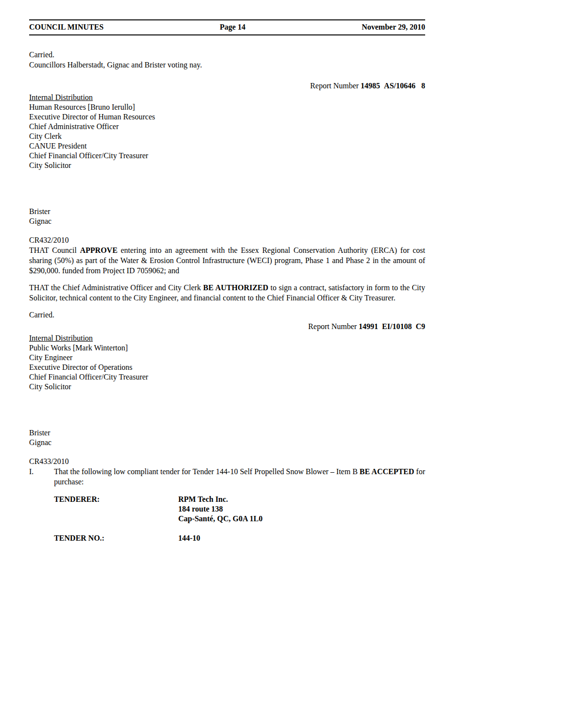COUNCIL MINUTES Page 14 November 29, 2010
Carried.
Councillors Halberstadt, Gignac and Brister voting nay.
Report Number 14985 AS/10646 8
Internal Distribution
Human Resources [Bruno Ierullo]
Executive Director of Human Resources
Chief Administrative Officer
City Clerk
CANUE President
Chief Financial Officer/City Treasurer
City Solicitor
Brister
Gignac
CR432/2010
THAT Council APPROVE entering into an agreement with the Essex Regional Conservation Authority (ERCA) for cost sharing (50%) as part of the Water & Erosion Control Infrastructure (WECI) program, Phase 1 and Phase 2 in the amount of $290,000. funded from Project ID 7059062; and
THAT the Chief Administrative Officer and City Clerk BE AUTHORIZED to sign a contract, satisfactory in form to the City Solicitor, technical content to the City Engineer, and financial content to the Chief Financial Officer & City Treasurer.
Carried.
Report Number 14991 EI/10108 C9
Internal Distribution
Public Works [Mark Winterton]
City Engineer
Executive Director of Operations
Chief Financial Officer/City Treasurer
City Solicitor
Brister
Gignac
CR433/2010
I.
That the following low compliant tender for Tender 144-10 Self Propelled Snow Blower – Item B BE ACCEPTED for purchase:
TENDERER:
RPM Tech Inc.
184 route 138
Cap-Santé, QC, G0A 1L0
TENDER NO.:
144-10